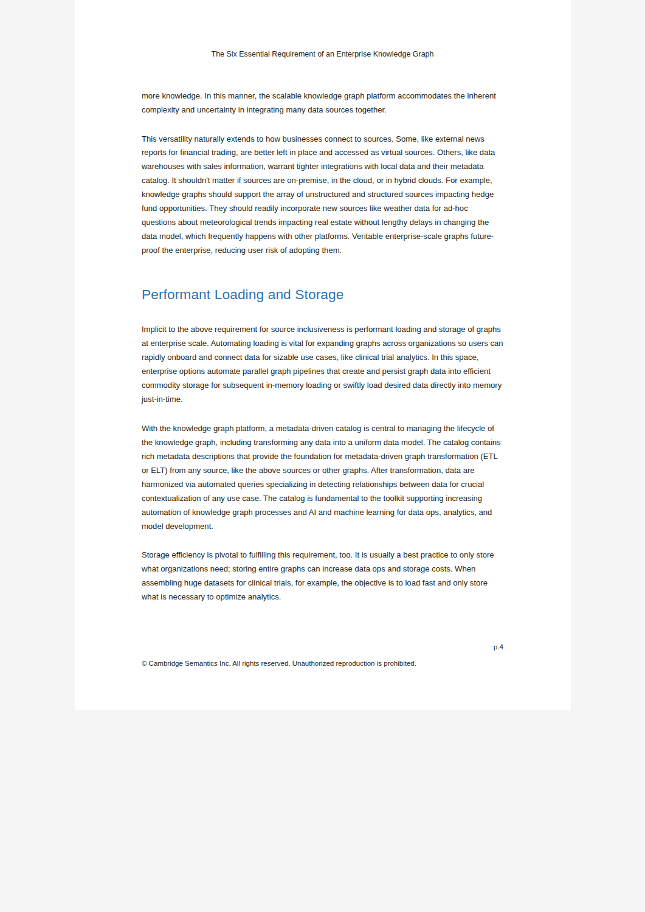The Six Essential Requirement of an Enterprise Knowledge Graph
more knowledge. In this manner, the scalable knowledge graph platform accommodates the inherent complexity and uncertainty in integrating many data sources together.
This versatility naturally extends to how businesses connect to sources. Some, like external news reports for financial trading, are better left in place and accessed as virtual sources. Others, like data warehouses with sales information, warrant tighter integrations with local data and their metadata catalog. It shouldn't matter if sources are on-premise, in the cloud, or in hybrid clouds. For example, knowledge graphs should support the array of unstructured and structured sources impacting hedge fund opportunities. They should readily incorporate new sources like weather data for ad-hoc questions about meteorological trends impacting real estate without lengthy delays in changing the data model, which frequently happens with other platforms. Veritable enterprise-scale graphs future-proof the enterprise, reducing user risk of adopting them.
Performant Loading and Storage
Implicit to the above requirement for source inclusiveness is performant loading and storage of graphs at enterprise scale. Automating loading is vital for expanding graphs across organizations so users can rapidly onboard and connect data for sizable use cases, like clinical trial analytics. In this space, enterprise options automate parallel graph pipelines that create and persist graph data into efficient commodity storage for subsequent in-memory loading or swiftly load desired data directly into memory just-in-time.
With the knowledge graph platform, a metadata-driven catalog is central to managing the lifecycle of the knowledge graph, including transforming any data into a uniform data model. The catalog contains rich metadata descriptions that provide the foundation for metadata-driven graph transformation (ETL or ELT) from any source, like the above sources or other graphs. After transformation, data are harmonized via automated queries specializing in detecting relationships between data for crucial contextualization of any use case. The catalog is fundamental to the toolkit supporting increasing automation of knowledge graph processes and AI and machine learning for data ops, analytics, and model development.
Storage efficiency is pivotal to fulfilling this requirement, too. It is usually a best practice to only store what organizations need; storing entire graphs can increase data ops and storage costs. When assembling huge datasets for clinical trials, for example, the objective is to load fast and only store what is necessary to optimize analytics.
p.4
© Cambridge Semantics Inc. All rights reserved. Unauthorized reproduction is prohibited.